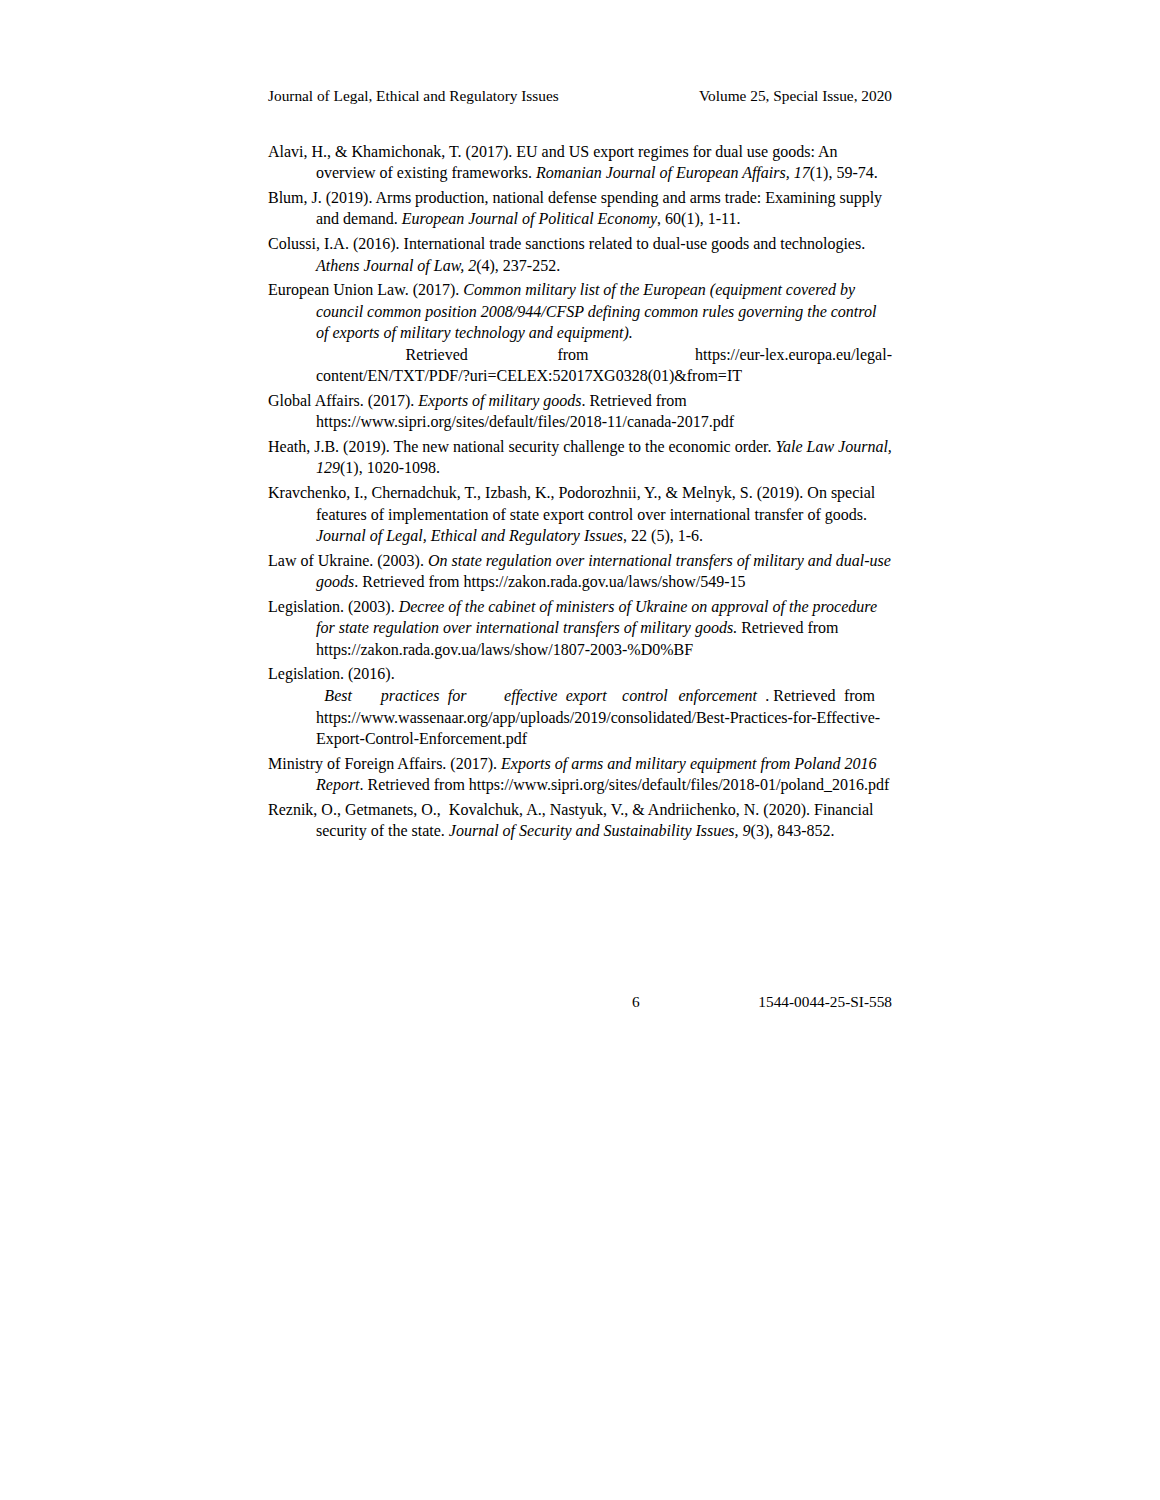Journal of Legal, Ethical and Regulatory Issues
Volume 25, Special Issue, 2020
Alavi, H., & Khamichonak, T. (2017). EU and US export regimes for dual use goods: An overview of existing frameworks. Romanian Journal of European Affairs, 17(1), 59-74.
Blum, J. (2019). Arms production, national defense spending and arms trade: Examining supply and demand. European Journal of Political Economy, 60(1), 1-11.
Colussi, I.A. (2016). International trade sanctions related to dual-use goods and technologies. Athens Journal of Law, 2(4), 237-252.
European Union Law. (2017). Common military list of the European (equipment covered by council common position 2008/944/CFSP defining common rules governing the control of exports of military technology and equipment). Retrieved from https://eur-lex.europa.eu/legal- content/EN/TXT/PDF/?uri=CELEX:52017XG0328(01)&from=IT
Global Affairs. (2017). Exports of military goods. Retrieved from https://www.sipri.org/sites/default/files/2018-11/canada-2017.pdf
Heath, J.B. (2019). The new national security challenge to the economic order. Yale Law Journal, 129(1), 1020-1098.
Kravchenko, I., Chernadchuk, T., Izbash, K., Podorozhnii, Y., & Melnyk, S. (2019). On special features of implementation of state export control over international transfer of goods. Journal of Legal, Ethical and Regulatory Issues, 22 (5), 1-6.
Law of Ukraine. (2003). On state regulation over international transfers of military and dual-use goods. Retrieved from https://zakon.rada.gov.ua/laws/show/549-15
Legislation. (2003). Decree of the cabinet of ministers of Ukraine on approval of the procedure for state regulation over international transfers of military goods. Retrieved from https://zakon.rada.gov.ua/laws/show/1807-2003-%D0%BF
Legislation. (2016). Best practices for effective export control enforcement. Retrieved from https://www.wassenaar.org/app/uploads/2019/consolidated/Best-Practices-for-Effective-Export-Control-Enforcement.pdf
Ministry of Foreign Affairs. (2017). Exports of arms and military equipment from Poland 2016 Report. Retrieved from https://www.sipri.org/sites/default/files/2018-01/poland_2016.pdf
Reznik, O., Getmanets, O., Kovalchuk, A., Nastyuk, V., & Andriichenko, N. (2020). Financial security of the state. Journal of Security and Sustainability Issues, 9(3), 843-852.
6
1544-0044-25-SI-558